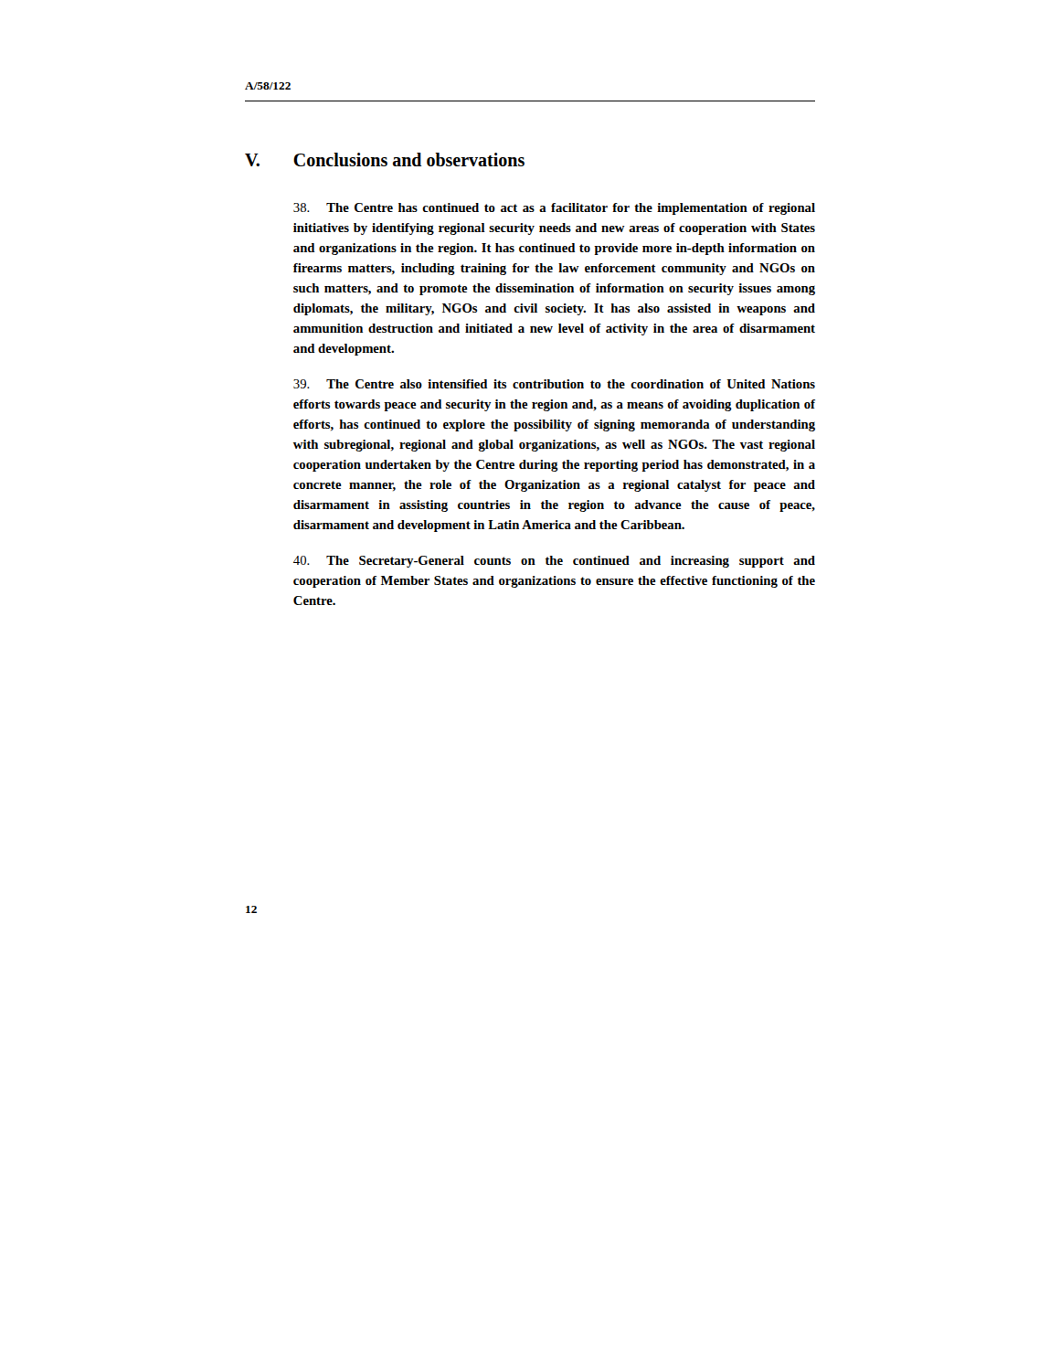A/58/122
V. Conclusions and observations
38. The Centre has continued to act as a facilitator for the implementation of regional initiatives by identifying regional security needs and new areas of cooperation with States and organizations in the region. It has continued to provide more in-depth information on firearms matters, including training for the law enforcement community and NGOs on such matters, and to promote the dissemination of information on security issues among diplomats, the military, NGOs and civil society. It has also assisted in weapons and ammunition destruction and initiated a new level of activity in the area of disarmament and development.
39. The Centre also intensified its contribution to the coordination of United Nations efforts towards peace and security in the region and, as a means of avoiding duplication of efforts, has continued to explore the possibility of signing memoranda of understanding with subregional, regional and global organizations, as well as NGOs. The vast regional cooperation undertaken by the Centre during the reporting period has demonstrated, in a concrete manner, the role of the Organization as a regional catalyst for peace and disarmament in assisting countries in the region to advance the cause of peace, disarmament and development in Latin America and the Caribbean.
40. The Secretary-General counts on the continued and increasing support and cooperation of Member States and organizations to ensure the effective functioning of the Centre.
12